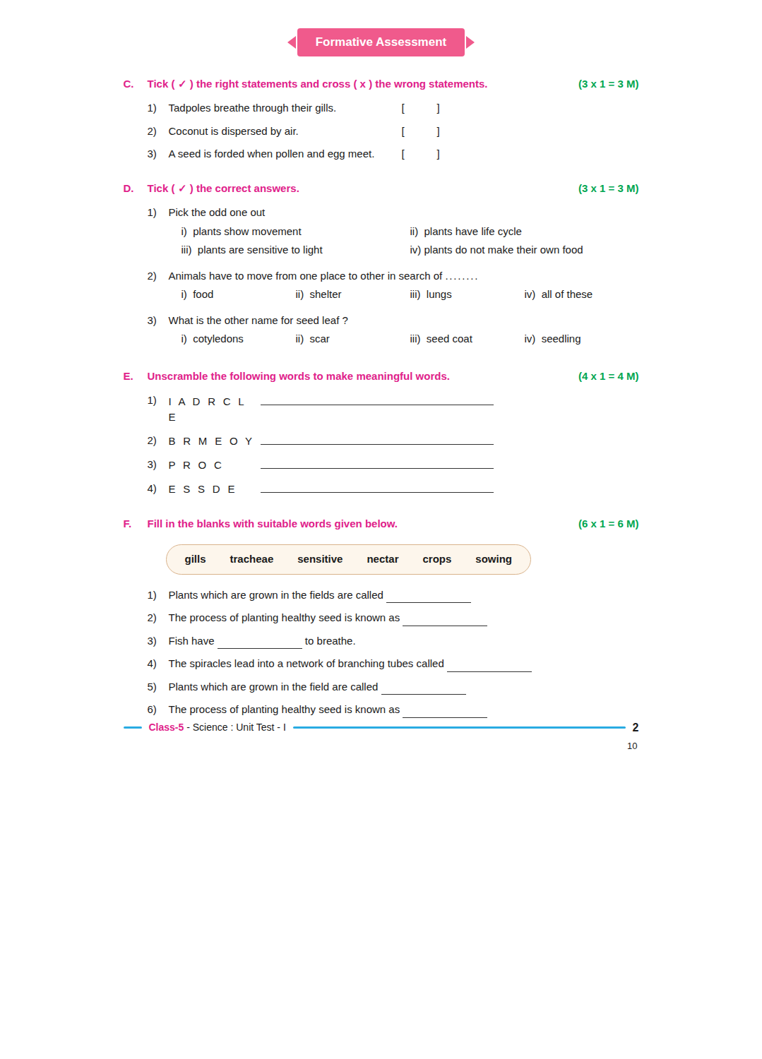Formative Assessment
C. Tick ( ✓ ) the right statements and cross ( x ) the wrong statements. (3 x 1 = 3 M)
1) Tadpoles breathe through their gills. [ ]
2) Coconut is dispersed by air. [ ]
3) A seed is forded when pollen and egg meet. [ ]
D. Tick ( ✓ ) the correct answers. (3 x 1 = 3 M)
1) Pick the odd one out
i) plants show movement ii) plants have life cycle iii) plants are sensitive to light iv) plants do not make their own food
2) Animals have to move from one place to other in search of ........
i) food ii) shelter iii) lungs iv) all of these
3) What is the other name for seed leaf ?
i) cotyledons ii) scar iii) seed coat iv) seedling
E. Unscramble the following words to make meaningful words. (4 x 1 = 4 M)
1) I A D R C L E
2) B R M E O Y
3) P R O C
4) E S S D E
F. Fill in the blanks with suitable words given below. (6 x 1 = 6 M)
gills tracheae sensitive nectar crops sowing
1) Plants which are grown in the fields are called
2) The process of planting healthy seed is known as
3) Fish have to breathe.
4) The spiracles lead into a network of branching tubes called
5) Plants which are grown in the field are called
6) The process of planting healthy seed is known as
Class-5 - Science : Unit Test - I 2
10